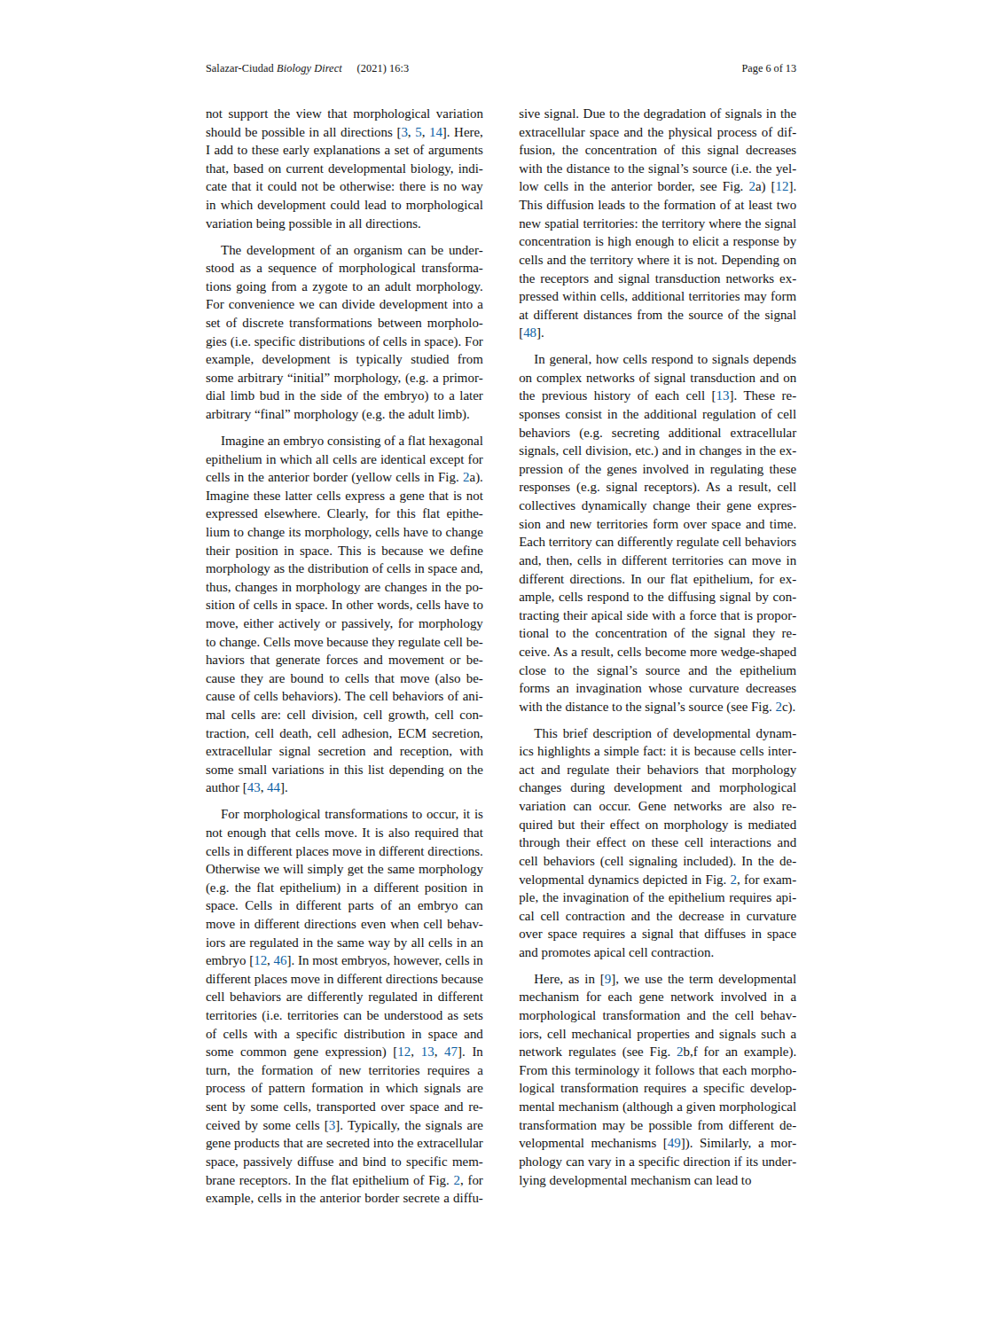Salazar-Ciudad Biology Direct (2021) 16:3
Page 6 of 13
not support the view that morphological variation should be possible in all directions [3, 5, 14]. Here, I add to these early explanations a set of arguments that, based on current developmental biology, indicate that it could not be otherwise: there is no way in which development could lead to morphological variation being possible in all directions.
The development of an organism can be understood as a sequence of morphological transformations going from a zygote to an adult morphology. For convenience we can divide development into a set of discrete transformations between morphologies (i.e. specific distributions of cells in space). For example, development is typically studied from some arbitrary “initial” morphology, (e.g. a primordial limb bud in the side of the embryo) to a later arbitrary “final” morphology (e.g. the adult limb).
Imagine an embryo consisting of a flat hexagonal epithelium in which all cells are identical except for cells in the anterior border (yellow cells in Fig. 2a). Imagine these latter cells express a gene that is not expressed elsewhere. Clearly, for this flat epithelium to change its morphology, cells have to change their position in space. This is because we define morphology as the distribution of cells in space and, thus, changes in morphology are changes in the position of cells in space. In other words, cells have to move, either actively or passively, for morphology to change. Cells move because they regulate cell behaviors that generate forces and movement or because they are bound to cells that move (also because of cells behaviors). The cell behaviors of animal cells are: cell division, cell growth, cell contraction, cell death, cell adhesion, ECM secretion, extracellular signal secretion and reception, with some small variations in this list depending on the author [43, 44].
For morphological transformations to occur, it is not enough that cells move. It is also required that cells in different places move in different directions. Otherwise we will simply get the same morphology (e.g. the flat epithelium) in a different position in space. Cells in different parts of an embryo can move in different directions even when cell behaviors are regulated in the same way by all cells in an embryo [12, 46]. In most embryos, however, cells in different places move in different directions because cell behaviors are differently regulated in different territories (i.e. territories can be understood as sets of cells with a specific distribution in space and some common gene expression) [12, 13, 47]. In turn, the formation of new territories requires a process of pattern formation in which signals are sent by some cells, transported over space and received by some cells [3]. Typically, the signals are gene products that are secreted into the extracellular space, passively diffuse and bind to specific membrane receptors. In the flat epithelium of Fig. 2, for example, cells in the anterior border secrete a diffusive signal. Due to the degradation of signals in the extracellular space and the physical process of diffusion, the concentration of this signal decreases with the distance to the signal’s source (i.e. the yellow cells in the anterior border, see Fig. 2a) [12]. This diffusion leads to the formation of at least two new spatial territories: the territory where the signal concentration is high enough to elicit a response by cells and the territory where it is not. Depending on the receptors and signal transduction networks expressed within cells, additional territories may form at different distances from the source of the signal [48].
In general, how cells respond to signals depends on complex networks of signal transduction and on the previous history of each cell [13]. These responses consist in the additional regulation of cell behaviors (e.g. secreting additional extracellular signals, cell division, etc.) and in changes in the expression of the genes involved in regulating these responses (e.g. signal receptors). As a result, cell collectives dynamically change their gene expression and new territories form over space and time. Each territory can differently regulate cell behaviors and, then, cells in different territories can move in different directions. In our flat epithelium, for example, cells respond to the diffusing signal by contracting their apical side with a force that is proportional to the concentration of the signal they receive. As a result, cells become more wedge-shaped close to the signal’s source and the epithelium forms an invagination whose curvature decreases with the distance to the signal’s source (see Fig. 2c).
This brief description of developmental dynamics highlights a simple fact: it is because cells interact and regulate their behaviors that morphology changes during development and morphological variation can occur. Gene networks are also required but their effect on morphology is mediated through their effect on these cell interactions and cell behaviors (cell signaling included). In the developmental dynamics depicted in Fig. 2, for example, the invagination of the epithelium requires apical cell contraction and the decrease in curvature over space requires a signal that diffuses in space and promotes apical cell contraction.
Here, as in [9], we use the term developmental mechanism for each gene network involved in a morphological transformation and the cell behaviors, cell mechanical properties and signals such a network regulates (see Fig. 2b,f for an example). From this terminology it follows that each morphological transformation requires a specific developmental mechanism (although a given morphological transformation may be possible from different developmental mechanisms [49]). Similarly, a morphology can vary in a specific direction if its underlying developmental mechanism can lead to